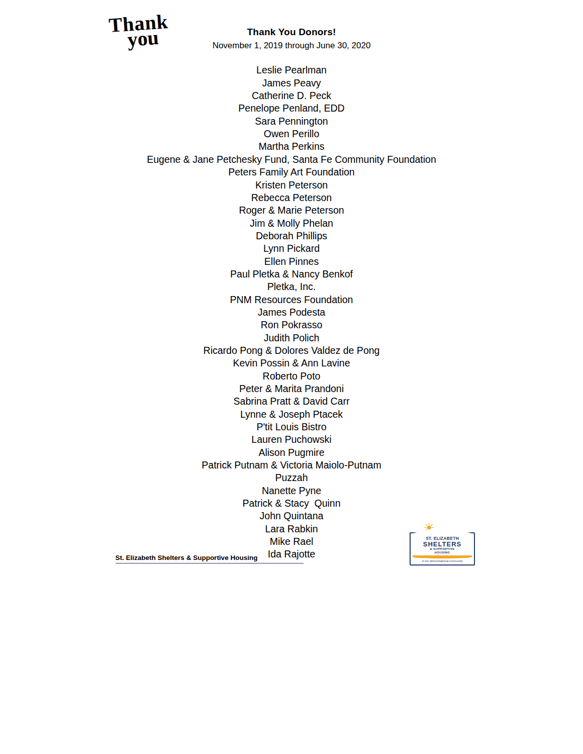Thank you
Thank You Donors!
November 1, 2019 through June 30, 2020
Leslie Pearlman
James Peavy
Catherine D. Peck
Penelope Penland, EDD
Sara Pennington
Owen Perillo
Martha Perkins
Eugene & Jane Petchesky Fund, Santa Fe Community Foundation
Peters Family Art Foundation
Kristen Peterson
Rebecca Peterson
Roger & Marie Peterson
Jim & Molly Phelan
Deborah Phillips
Lynn Pickard
Ellen Pinnes
Paul Pletka & Nancy Benkof
Pletka, Inc.
PNM Resources Foundation
James Podesta
Ron Pokrasso
Judith Polich
Ricardo Pong & Dolores Valdez de Pong
Kevin Possin & Ann Lavine
Roberto Poto
Peter & Marita Prandoni
Sabrina Pratt & David Carr
Lynne & Joseph Ptacek
P'tit Louis Bistro
Lauren Puchowski
Alison Pugmire
Patrick Putnam & Victoria Maiolo-Putnam
Puzzah
Nanette Pyne
Patrick & Stacy Quinn
John Quintana
Lara Rabkin
Mike Rael
Ida Rajotte
St. Elizabeth Shelters & Supportive Housing
☀
ST. ELIZABETH
SHELTERS
& SUPPORTIVE
HOUSING
A non denominational community